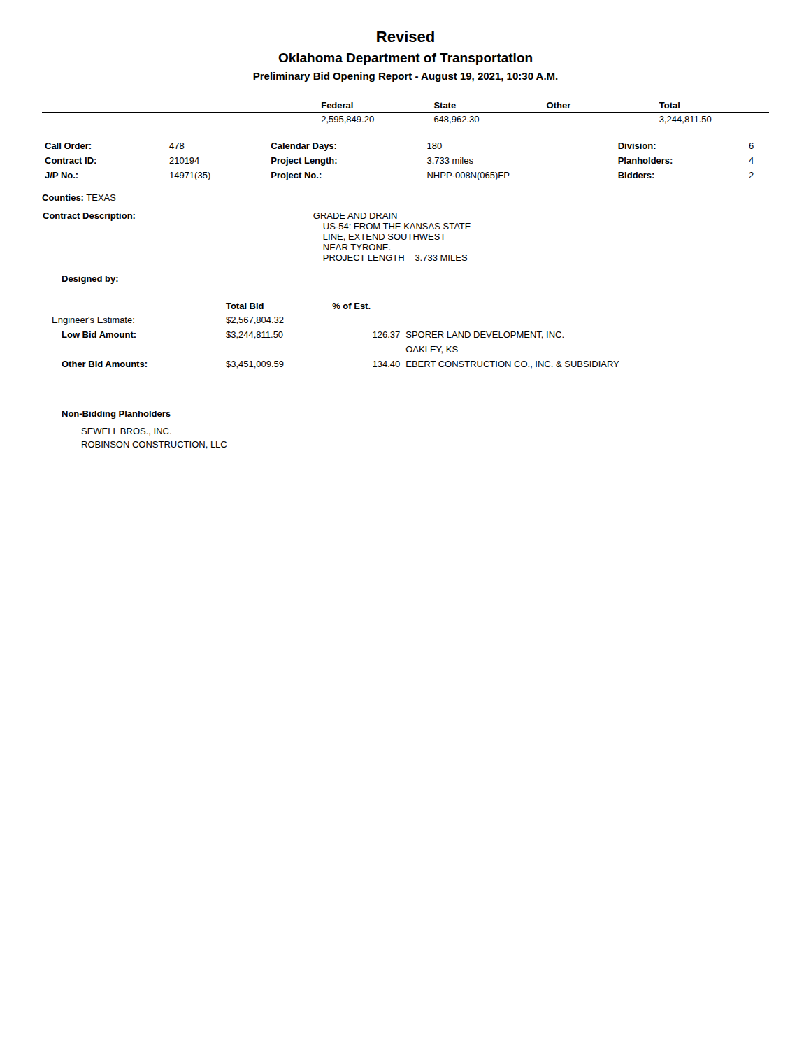Revised
Oklahoma Department of Transportation
Preliminary Bid Opening Report - August 19, 2021, 10:30 A.M.
| | Federal | State | Other | Total |
| --- | --- | --- | --- | --- |
| | 2,595,849.20 | 648,962.30 | | 3,244,811.50 |
| Call Order: | 478 | Calendar Days: | 180 | Division: | 6 |
| Contract ID: | 210194 | Project Length: | 3.733 miles | Planholders: | 4 |
| J/P No.: | 14971(35) | Project No.: | NHPP-008N(065)FP | Bidders: | 2 |
Counties: TEXAS
| Contract Description: | GRADE AND DRAIN US-54: FROM THE KANSAS STATE LINE, EXTEND SOUTHWEST NEAR TYRONE. PROJECT LENGTH = 3.733 MILES |
Designed by:
| | Total Bid | % of Est. | |
| --- | --- | --- | --- |
| Engineer's Estimate: | $2,567,804.32 | | |
| Low Bid Amount: | $3,244,811.50 | 126.37 | SPORER LAND DEVELOPMENT, INC. |
| | | | OAKLEY, KS |
| Other Bid Amounts: | $3,451,009.59 | 134.40 | EBERT CONSTRUCTION CO., INC. & SUBSIDIARY |
Non-Bidding Planholders
SEWELL BROS., INC.
ROBINSON CONSTRUCTION, LLC